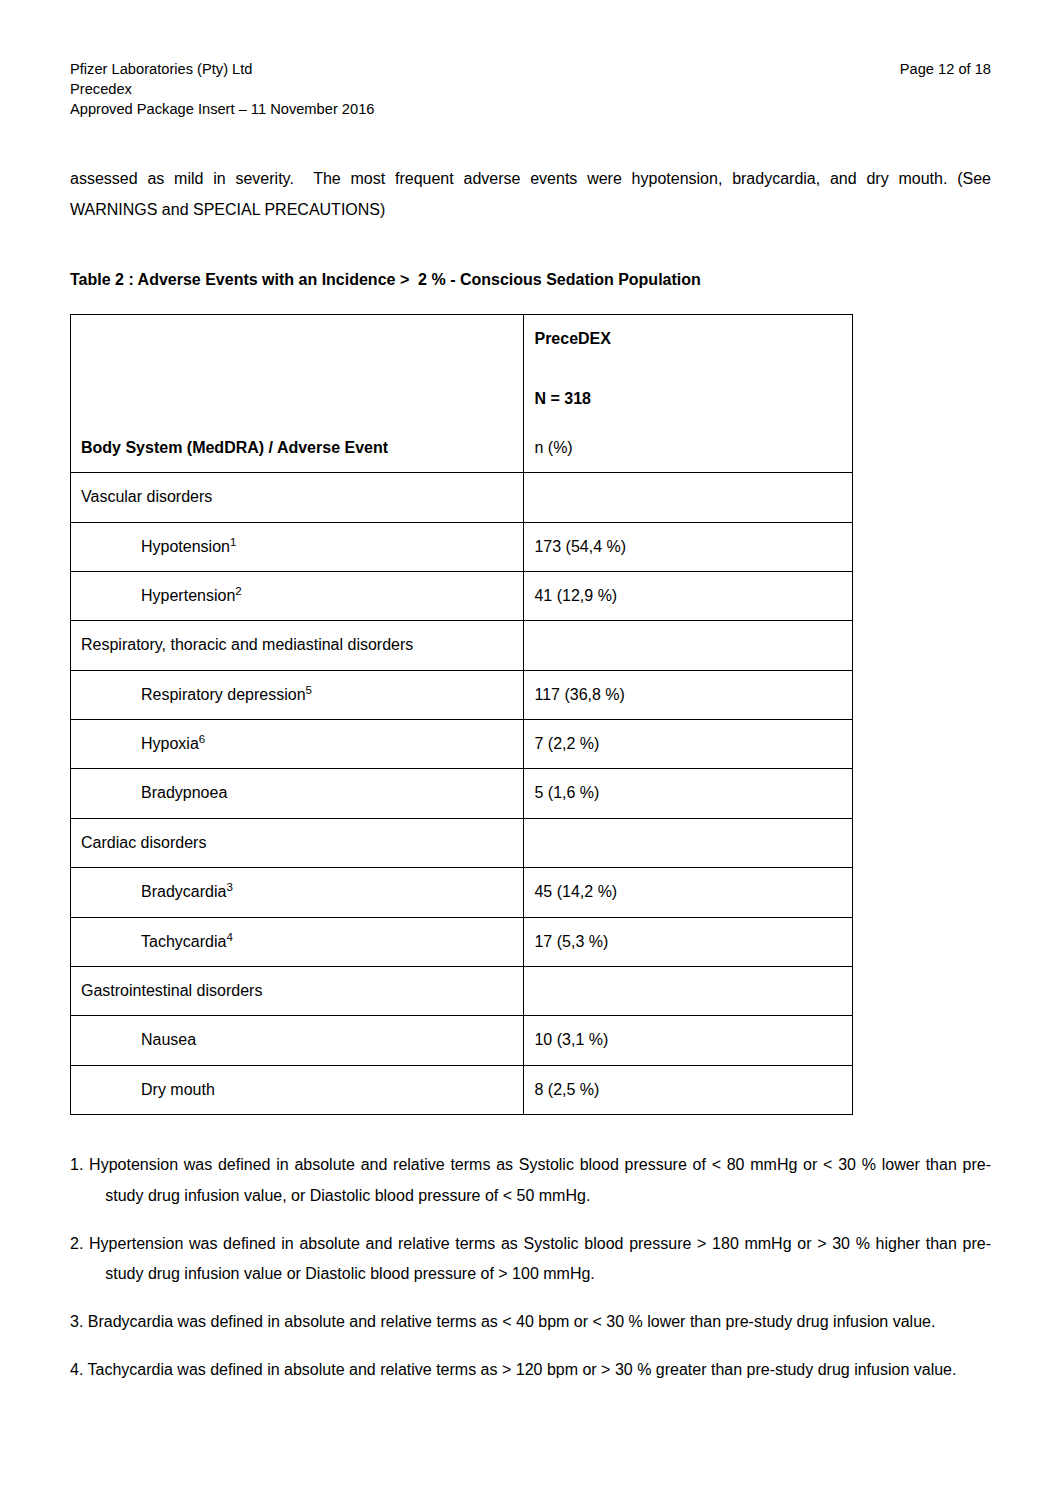Pfizer Laboratories (Pty) Ltd
Precedex
Approved Package Insert – 11 November 2016
Page 12 of 18
assessed as mild in severity. The most frequent adverse events were hypotension, bradycardia, and dry mouth. (See WARNINGS and SPECIAL PRECAUTIONS)
Table 2 : Adverse Events with an Incidence > 2 % - Conscious Sedation Population
| | PreceDEX N = 318 |
| Body System (MedDRA) / Adverse Event | n (%) |
| Vascular disorders | |
| Hypotension 1 | 173 (54,4 %) |
| Hypertension 2 | 41 (12,9 %) |
| Respiratory, thoracic and mediastinal disorders | |
| Respiratory depression 5 | 117 (36,8 %) |
| Hypoxia 6 | 7 (2,2 %) |
| Bradypnoea | 5 (1,6 %) |
| Cardiac disorders | |
| Bradycardia 3 | 45 (14,2 %) |
| Tachycardia 4 | 17 (5,3 %) |
| Gastrointestinal disorders | |
| Nausea | 10 (3,1 %) |
| Dry mouth | 8 (2,5 %) |
1. Hypotension was defined in absolute and relative terms as Systolic blood pressure of < 80 mmHg or < 30 % lower than pre-study drug infusion value, or Diastolic blood pressure of < 50 mmHg.
2. Hypertension was defined in absolute and relative terms as Systolic blood pressure > 180 mmHg or > 30 % higher than pre-study drug infusion value or Diastolic blood pressure of > 100 mmHg.
3. Bradycardia was defined in absolute and relative terms as < 40 bpm or < 30 % lower than pre-study drug infusion value.
4. Tachycardia was defined in absolute and relative terms as > 120 bpm or > 30 % greater than pre-study drug infusion value.